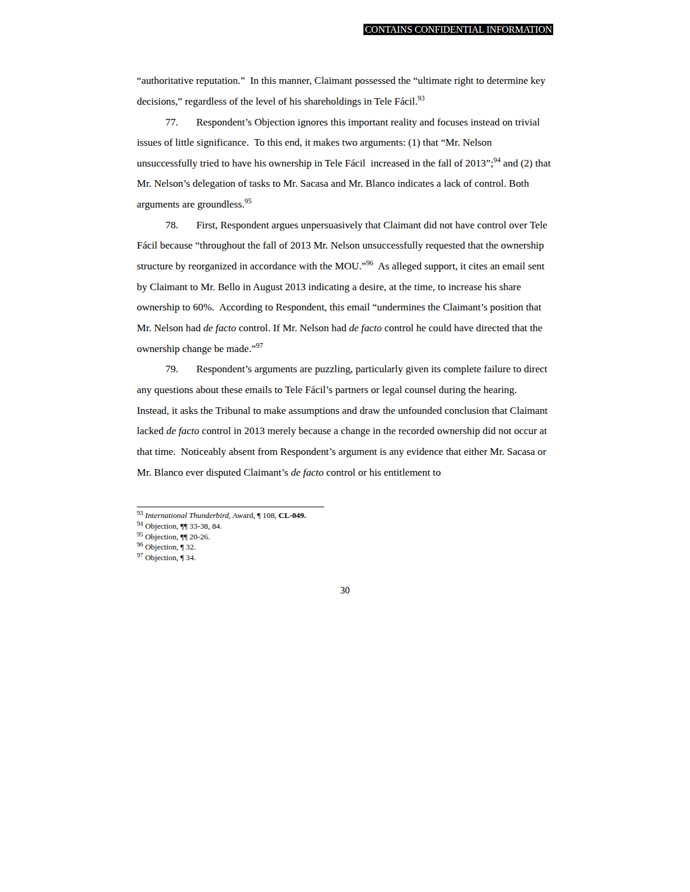CONTAINS CONFIDENTIAL INFORMATION
“authoritative reputation.” In this manner, Claimant possessed the “ultimate right to determine key decisions,” regardless of the level of his shareholdings in Tele Fácil.93
77. Respondent’s Objection ignores this important reality and focuses instead on trivial issues of little significance. To this end, it makes two arguments: (1) that “Mr. Nelson unsuccessfully tried to have his ownership in Tele Fácil increased in the fall of 2013”;94 and (2) that Mr. Nelson’s delegation of tasks to Mr. Sacasa and Mr. Blanco indicates a lack of control. Both arguments are groundless.95
78. First, Respondent argues unpersuasively that Claimant did not have control over Tele Fácil because “throughout the fall of 2013 Mr. Nelson unsuccessfully requested that the ownership structure by reorganized in accordance with the MOU.”96 As alleged support, it cites an email sent by Claimant to Mr. Bello in August 2013 indicating a desire, at the time, to increase his share ownership to 60%. According to Respondent, this email “undermines the Claimant’s position that Mr. Nelson had de facto control. If Mr. Nelson had de facto control he could have directed that the ownership change be made.”97
79. Respondent’s arguments are puzzling, particularly given its complete failure to direct any questions about these emails to Tele Fácil’s partners or legal counsel during the hearing. Instead, it asks the Tribunal to make assumptions and draw the unfounded conclusion that Claimant lacked de facto control in 2013 merely because a change in the recorded ownership did not occur at that time. Noticeably absent from Respondent’s argument is any evidence that either Mr. Sacasa or Mr. Blanco ever disputed Claimant’s de facto control or his entitlement to
93 International Thunderbird, Award, ¶ 108, CL-049.
94 Objection, ¶¶ 33-38, 84.
95 Objection, ¶¶ 20-26.
96 Objection, ¶ 32.
97 Objection, ¶ 34.
30